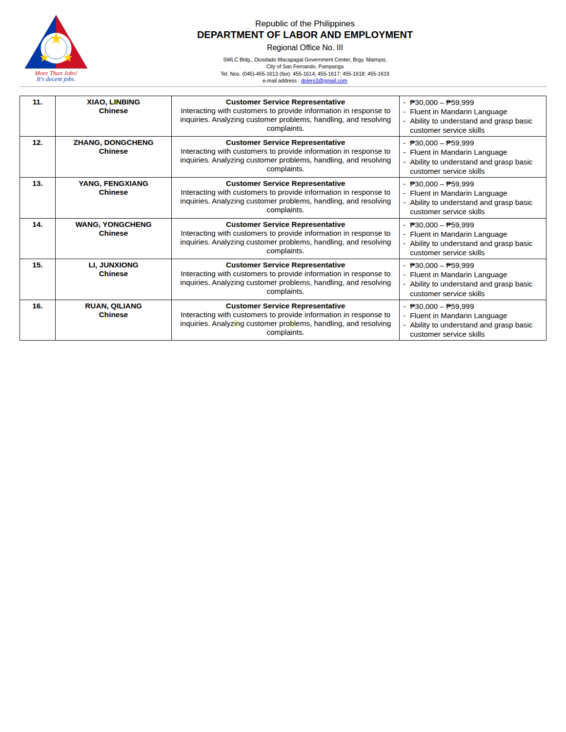More Than Jobs! It's decent jobs.
Republic of the Philippines
DEPARTMENT OF LABOR AND EMPLOYMENT
Regional Office No. III
SWLC Bldg., Diosdado Macapagal Government Center, Brgy. Maimpis,
City of San Fernando, Pampanga
Tel. Nos. (045)-455-1613 (fax): 455-1614; 455-1617; 455-1618; 455-1619
e-mail address : dolero3@gmail.com
| 11. | XIAO, LINBING Chinese | Customer Service Representative Interacting with customers to provide information in response to inquiries. Analyzing customer problems, handling, and resolving complaints. | ₱ 30,000 – ₱ 59,999 Fluent in Mandarin Language Ability to understand and grasp basic customer service skills |
| 12. | ZHANG, DONGCHENG Chinese | Customer Service Representative Interacting with customers to provide information in response to inquiries. Analyzing customer problems, handling, and resolving complaints. | ₱ 30,000 – ₱ 59,999 Fluent in Mandarin Language Ability to understand and grasp basic customer service skills |
| 13. | YANG, FENGXIANG Chinese | Customer Service Representative Interacting with customers to provide information in response to inquiries. Analyzing customer problems, handling, and resolving complaints. | ₱ 30,000 – ₱ 59,999 Fluent in Mandarin Language Ability to understand and grasp basic customer service skills |
| 14. | WANG, YONGCHENG Chinese | Customer Service Representative Interacting with customers to provide information in response to inquiries. Analyzing customer problems, handling, and resolving complaints. | ₱ 30,000 – ₱ 59,999 Fluent in Mandarin Language Ability to understand and grasp basic customer service skills |
| 15. | LI, JUNXIONG Chinese | Customer Service Representative Interacting with customers to provide information in response to inquiries. Analyzing customer problems, handling, and resolving complaints. | ₱ 30,000 – ₱ 59,999 Fluent in Mandarin Language Ability to understand and grasp basic customer service skills |
| 16. | RUAN, QILIANG Chinese | Customer Service Representative Interacting with customers to provide information in response to inquiries. Analyzing customer problems, handling, and resolving complaints. | ₱ 30,000 – ₱ 59,999 Fluent in Mandarin Language Ability to understand and grasp basic customer service skills |